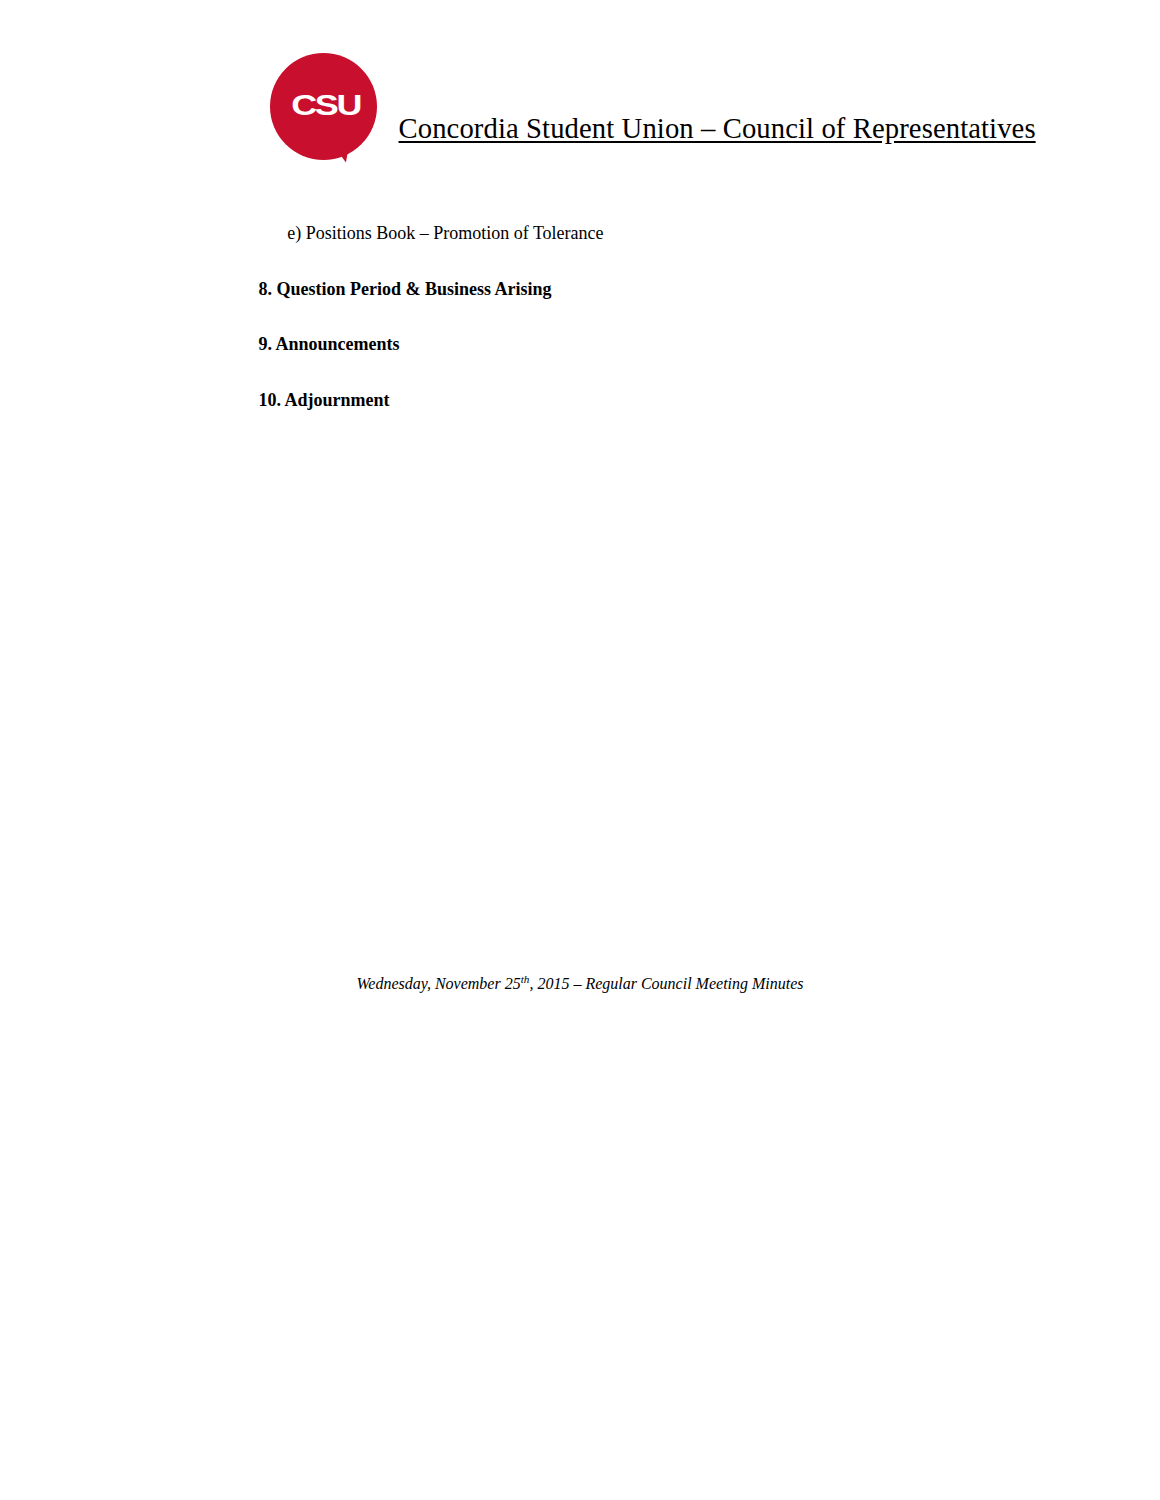CSU
Concordia Student Union – Council of Representatives
e) Positions Book – Promotion of Tolerance
8. Question Period & Business Arising
9. Announcements
10. Adjournment
Wednesday, November 25th, 2015 – Regular Council Meeting Minutes